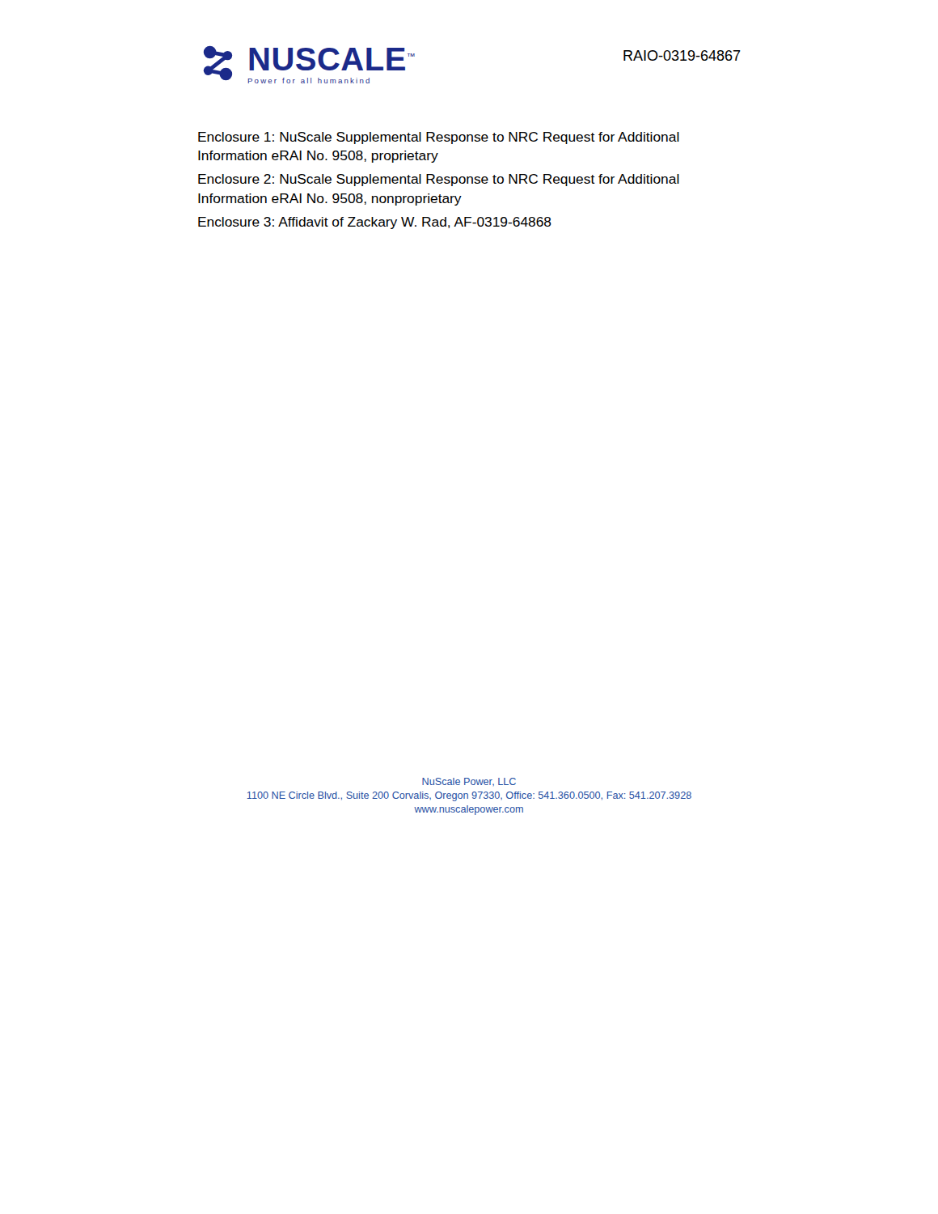NUSCALE™
Power for all humankind
RAIO-0319-64867
Enclosure 1: NuScale Supplemental Response to NRC Request for Additional Information eRAI No. 9508, proprietary
Enclosure 2: NuScale Supplemental Response to NRC Request for Additional Information eRAI No. 9508, nonproprietary
Enclosure 3: Affidavit of Zackary W. Rad, AF-0319-64868
NuScale Power, LLC
1100 NE Circle Blvd., Suite 200 Corvalis, Oregon 97330, Office: 541.360.0500, Fax: 541.207.3928
www.nuscalepower.com